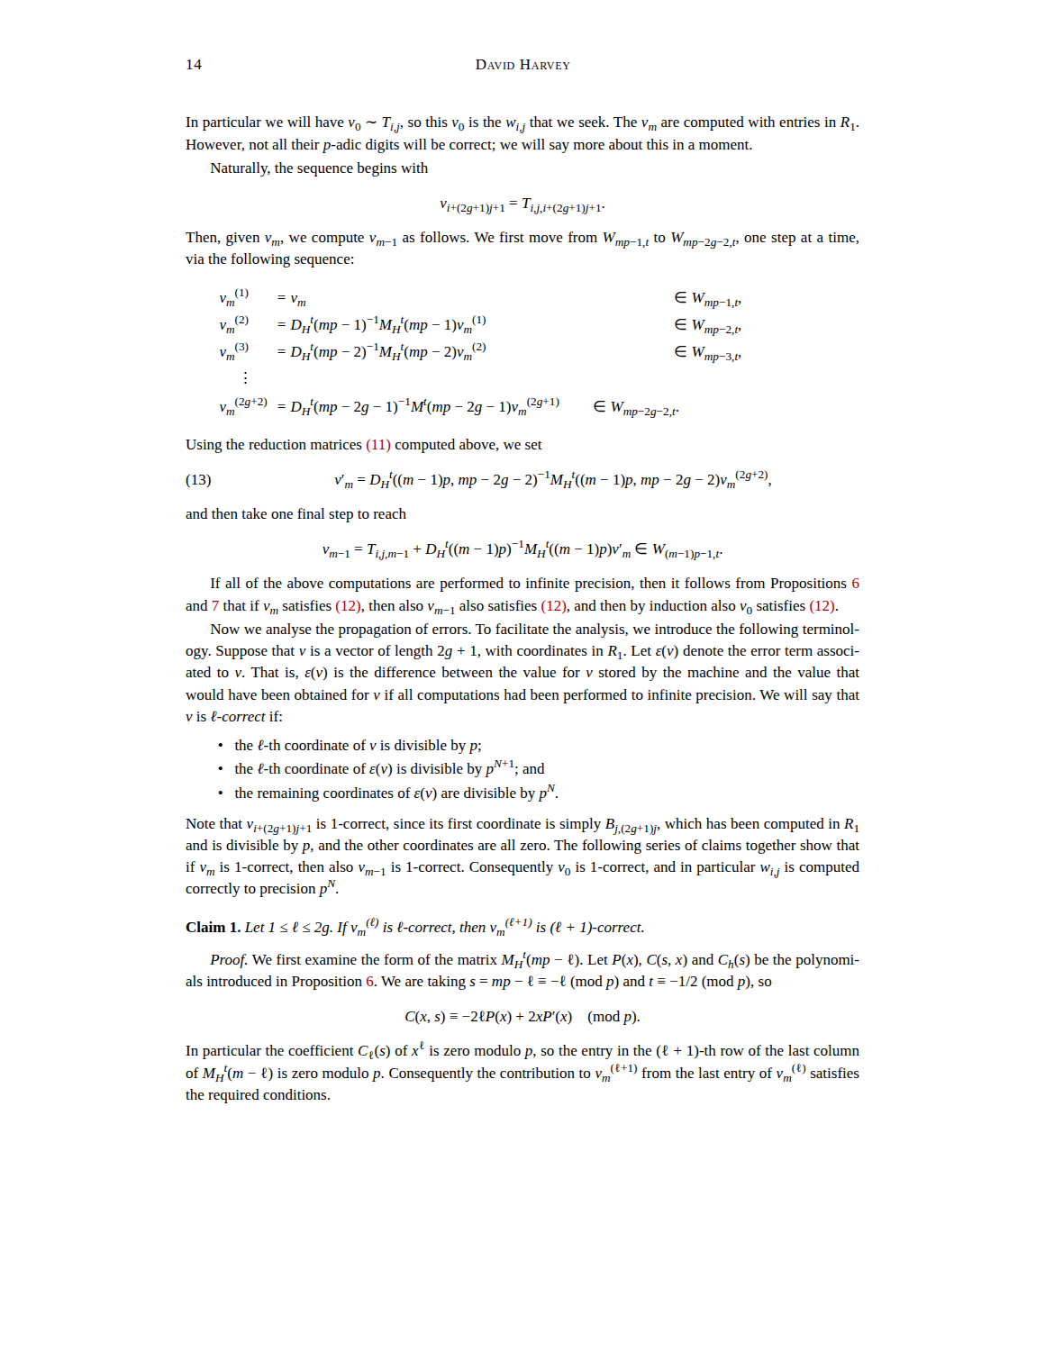14 David Harvey
In particular we will have v0 ∼ Ti,j, so this v0 is the wi,j that we seek. The vm are computed with entries in R1. However, not all their p-adic digits will be correct; we will say more about this in a moment.
Naturally, the sequence begins with
vi+(2g+1)j+1 = Ti,j,i+(2g+1)j+1.
Then, given vm, we compute vm−1 as follows. We first move from Wmp−1,t to Wmp−2g−2,t, one step at a time, via the following sequence:
| v m (1) | = | v m | ∈ W mp −1, t , |
| v m (2) | = | D H t ( mp − 1) −1 M H t ( mp − 1) v m (1) | ∈ W mp −2, t , |
| v m (3) | = | D H t ( mp − 2) −1 M H t ( mp − 2) v m (2) | ∈ W mp −3, t , |
| ⋮ |
| v m (2 g +2) | = | D H t ( mp − 2 g − 1) −1 M t ( mp − 2 g − 1) v m (2 g +1) | ∈ W mp −2 g −2, t . |
Using the reduction matrices (11) computed above, we set
(13) v′m = DHt((m − 1)p, mp − 2g − 2)−1MHt((m − 1)p, mp − 2g − 2)vm(2g+2),
and then take one final step to reach
vm−1 = Ti,j,m−1 + DHt((m − 1)p)−1MHt((m − 1)p)v′m ∈ W(m−1)p−1,t.
If all of the above computations are performed to infinite precision, then it follows from Propositions 6 and 7 that if vm satisfies (12), then also vm−1 also satisfies (12), and then by induction also v0 satisfies (12).
Now we analyse the propagation of errors. To facilitate the analysis, we introduce the following terminology. Suppose that v is a vector of length 2g + 1, with coordinates in R1. Let ε(v) denote the error term associated to v. That is, ε(v) is the difference between the value for v stored by the machine and the value that would have been obtained for v if all computations had been performed to infinite precision. We will say that v is ℓ-correct if:
the ℓ-th coordinate of v is divisible by p;
the ℓ-th coordinate of ε(v) is divisible by pN+1; and
the remaining coordinates of ε(v) are divisible by pN.
Note that vi+(2g+1)j+1 is 1-correct, since its first coordinate is simply Bj,(2g+1)j, which has been computed in R1 and is divisible by p, and the other coordinates are all zero. The following series of claims together show that if vm is 1-correct, then also vm−1 is 1-correct. Consequently v0 is 1-correct, and in particular wi,j is computed correctly to precision pN.
Claim 1. Let 1 ≤ ℓ ≤ 2g. If vm(ℓ) is ℓ-correct, then vm(ℓ+1) is (ℓ + 1)-correct.
Proof. We first examine the form of the matrix MHt(mp − ℓ). Let P(x), C(s, x) and Ch(s) be the polynomials introduced in Proposition 6. We are taking s = mp − ℓ ≡ −ℓ (mod p) and t ≡ −1/2 (mod p), so
C(x, s) ≡ −2ℓP(x) + 2xP′(x) (mod p).
In particular the coefficient Cℓ(s) of xℓ is zero modulo p, so the entry in the (ℓ + 1)-th row of the last column of MHt(m − ℓ) is zero modulo p. Consequently the contribution to vm(ℓ+1) from the last entry of vm(ℓ) satisfies the required conditions.